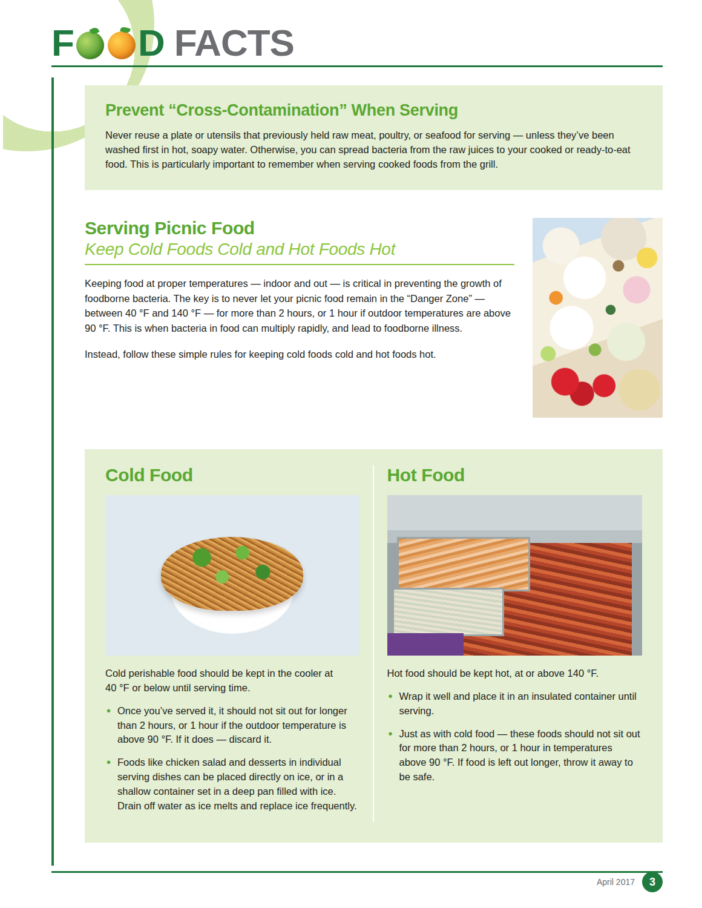F DFACTS
Prevent “Cross-Contamination” When Serving
Never reuse a plate or utensils that previously held raw meat, poultry, or seafood for serving — unless they’ve been washed first in hot, soapy water. Otherwise, you can spread bacteria from the raw juices to your cooked or ready-to-eat food. This is particularly important to remember when serving cooked foods from the grill.
Serving Picnic Food
Keep Cold Foods Cold and Hot Foods Hot
Keeping food at proper temperatures — indoor and out — is critical in preventing the growth of foodborne bacteria. The key is to never let your picnic food remain in the “Danger Zone” — between 40 °F and 140 °F — for more than 2 hours, or 1 hour if outdoor temperatures are above 90 °F. This is when bacteria in food can multiply rapidly, and lead to foodborne illness.
Instead, follow these simple rules for keeping cold foods cold and hot foods hot.
Cold Food
Cold perishable food should be kept in the cooler at 40 °F or below until serving time.
Once you’ve served it, it should not sit out for longer than 2 hours, or 1 hour if the outdoor temperature is above 90 °F. If it does — discard it.
Foods like chicken salad and desserts in individual serving dishes can be placed directly on ice, or in a shallow container set in a deep pan filled with ice. Drain off water as ice melts and replace ice frequently.
Hot Food
Hot food should be kept hot, at or above 140 °F.
Wrap it well and place it in an insulated container until serving.
Just as with cold food — these foods should not sit out for more than 2 hours, or 1 hour in temperatures above 90 °F. If food is left out longer, throw it away to be safe.
April 2017 3